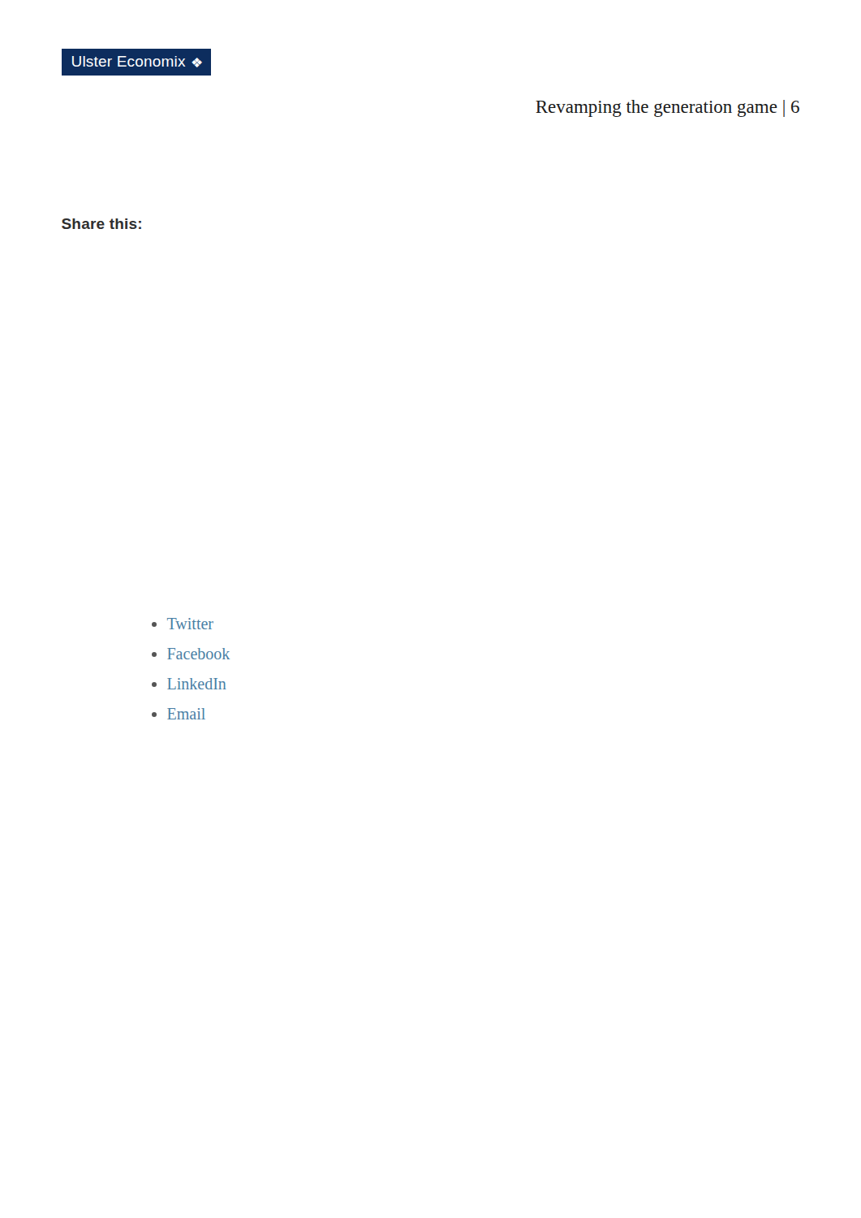Ulster Economix❖
Revamping the generation game | 6
Share this:
Twitter
Facebook
LinkedIn
Email